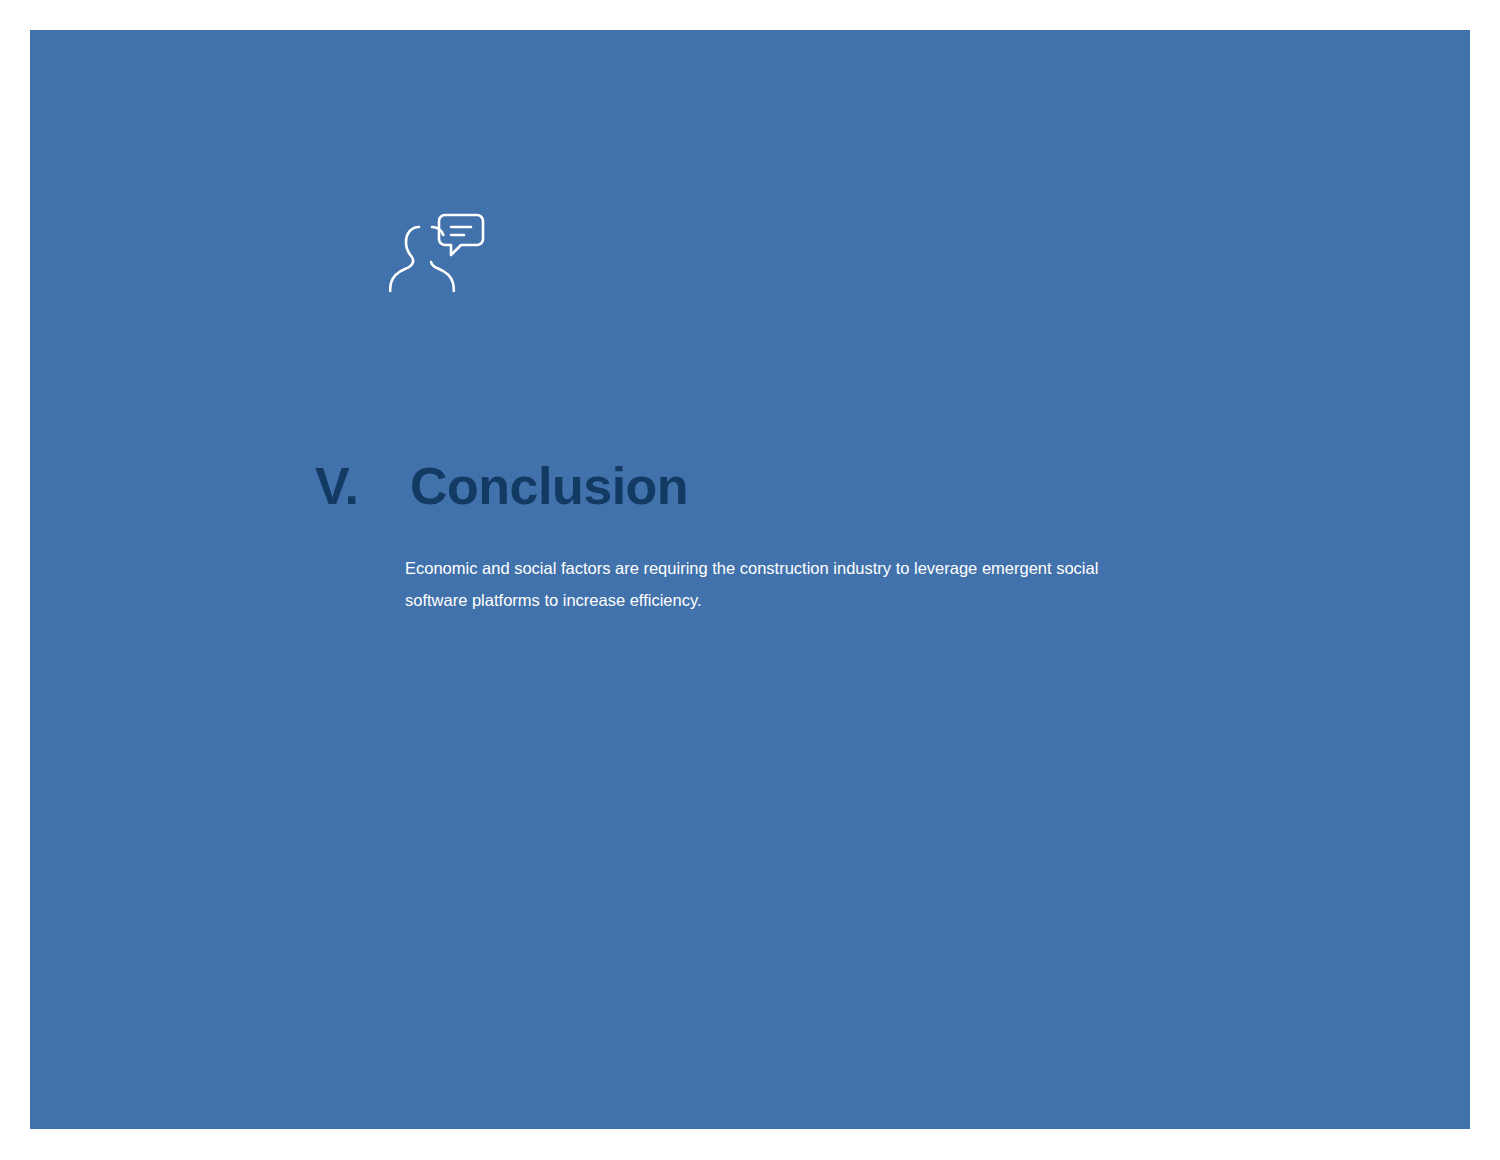V. Conclusion
Economic and social factors are requiring the construction industry to leverage emergent social software platforms to increase efficiency.